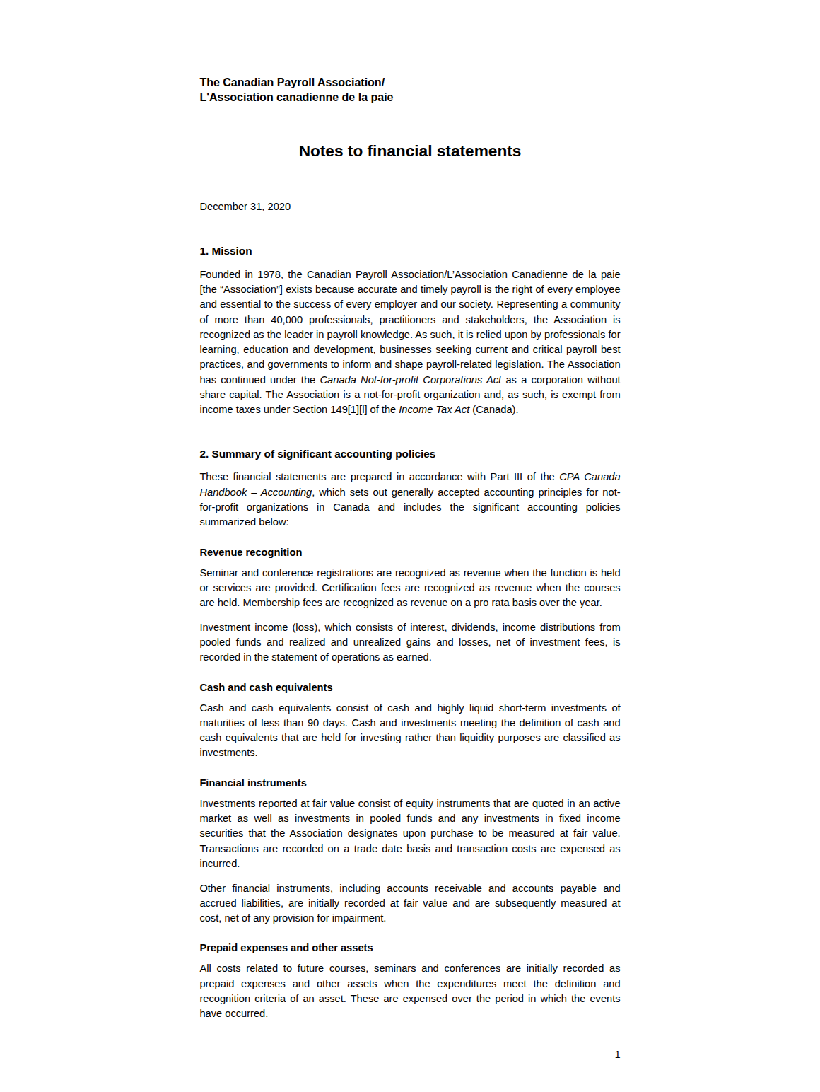The Canadian Payroll Association/
L'Association canadienne de la paie
Notes to financial statements
December 31, 2020
1. Mission
Founded in 1978, the Canadian Payroll Association/L’Association Canadienne de la paie [the “Association”] exists because accurate and timely payroll is the right of every employee and essential to the success of every employer and our society. Representing a community of more than 40,000 professionals, practitioners and stakeholders, the Association is recognized as the leader in payroll knowledge. As such, it is relied upon by professionals for learning, education and development, businesses seeking current and critical payroll best practices, and governments to inform and shape payroll-related legislation. The Association has continued under the Canada Not-for-profit Corporations Act as a corporation without share capital. The Association is a not-for-profit organization and, as such, is exempt from income taxes under Section 149[1][l] of the Income Tax Act (Canada).
2. Summary of significant accounting policies
These financial statements are prepared in accordance with Part III of the CPA Canada Handbook – Accounting, which sets out generally accepted accounting principles for not-for-profit organizations in Canada and includes the significant accounting policies summarized below:
Revenue recognition
Seminar and conference registrations are recognized as revenue when the function is held or services are provided. Certification fees are recognized as revenue when the courses are held. Membership fees are recognized as revenue on a pro rata basis over the year.
Investment income (loss), which consists of interest, dividends, income distributions from pooled funds and realized and unrealized gains and losses, net of investment fees, is recorded in the statement of operations as earned.
Cash and cash equivalents
Cash and cash equivalents consist of cash and highly liquid short-term investments of maturities of less than 90 days. Cash and investments meeting the definition of cash and cash equivalents that are held for investing rather than liquidity purposes are classified as investments.
Financial instruments
Investments reported at fair value consist of equity instruments that are quoted in an active market as well as investments in pooled funds and any investments in fixed income securities that the Association designates upon purchase to be measured at fair value. Transactions are recorded on a trade date basis and transaction costs are expensed as incurred.
Other financial instruments, including accounts receivable and accounts payable and accrued liabilities, are initially recorded at fair value and are subsequently measured at cost, net of any provision for impairment.
Prepaid expenses and other assets
All costs related to future courses, seminars and conferences are initially recorded as prepaid expenses and other assets when the expenditures meet the definition and recognition criteria of an asset. These are expensed over the period in which the events have occurred.
1